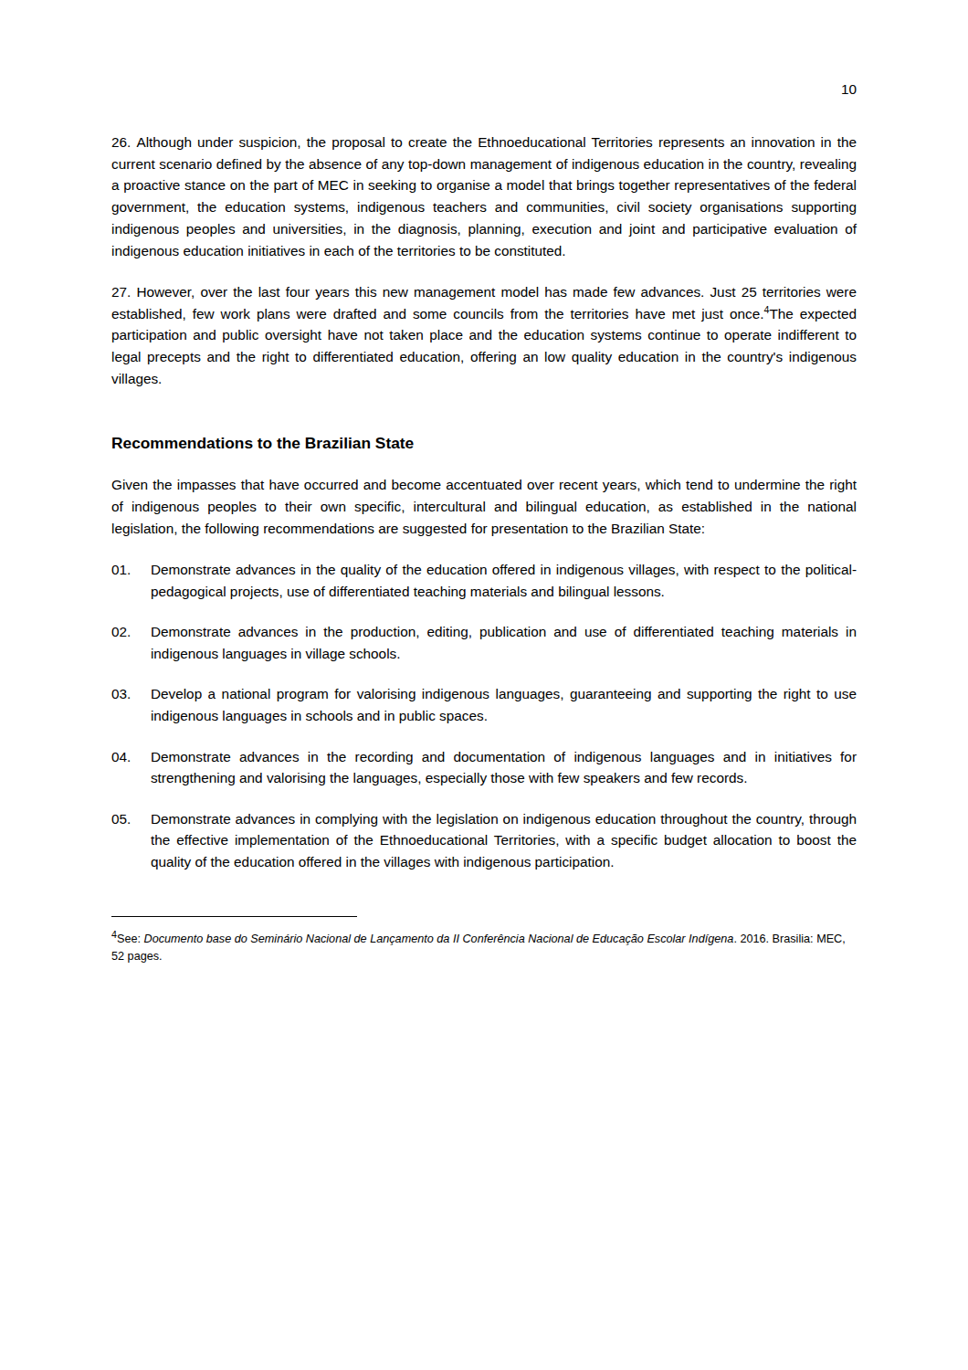10
26. Although under suspicion, the proposal to create the Ethnoeducational Territories represents an innovation in the current scenario defined by the absence of any top-down management of indigenous education in the country, revealing a proactive stance on the part of MEC in seeking to organise a model that brings together representatives of the federal government, the education systems, indigenous teachers and communities, civil society organisations supporting indigenous peoples and universities, in the diagnosis, planning, execution and joint and participative evaluation of indigenous education initiatives in each of the territories to be constituted.
27. However, over the last four years this new management model has made few advances. Just 25 territories were established, few work plans were drafted and some councils from the territories have met just once.4The expected participation and public oversight have not taken place and the education systems continue to operate indifferent to legal precepts and the right to differentiated education, offering an low quality education in the country's indigenous villages.
Recommendations to the Brazilian State
Given the impasses that have occurred and become accentuated over recent years, which tend to undermine the right of indigenous peoples to their own specific, intercultural and bilingual education, as established in the national legislation, the following recommendations are suggested for presentation to the Brazilian State:
Demonstrate advances in the quality of the education offered in indigenous villages, with respect to the political-pedagogical projects, use of differentiated teaching materials and bilingual lessons.
Demonstrate advances in the production, editing, publication and use of differentiated teaching materials in indigenous languages in village schools.
Develop a national program for valorising indigenous languages, guaranteeing and supporting the right to use indigenous languages in schools and in public spaces.
Demonstrate advances in the recording and documentation of indigenous languages and in initiatives for strengthening and valorising the languages, especially those with few speakers and few records.
Demonstrate advances in complying with the legislation on indigenous education throughout the country, through the effective implementation of the Ethnoeducational Territories, with a specific budget allocation to boost the quality of the education offered in the villages with indigenous participation.
4See: Documento base do Seminário Nacional de Lançamento da II Conferência Nacional de Educação Escolar Indígena. 2016. Brasilia: MEC, 52 pages.